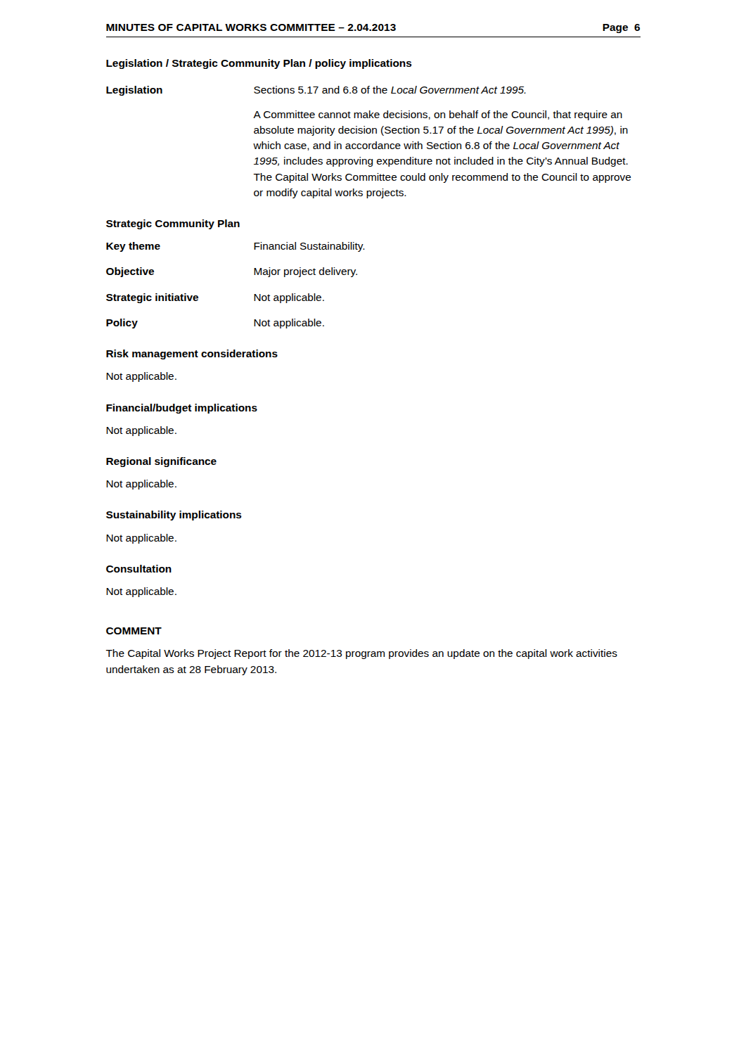MINUTES OF CAPITAL WORKS COMMITTEE – 2.04.2013 Page 6
Legislation / Strategic Community Plan / policy implications
Legislation
Sections 5.17 and 6.8 of the Local Government Act 1995.
A Committee cannot make decisions, on behalf of the Council, that require an absolute majority decision (Section 5.17 of the Local Government Act 1995), in which case, and in accordance with Section 6.8 of the Local Government Act 1995, includes approving expenditure not included in the City’s Annual Budget. The Capital Works Committee could only recommend to the Council to approve or modify capital works projects.
Strategic Community Plan
Key theme
Financial Sustainability.
Objective
Major project delivery.
Strategic initiative
Not applicable.
Policy
Not applicable.
Risk management considerations
Not applicable.
Financial/budget implications
Not applicable.
Regional significance
Not applicable.
Sustainability implications
Not applicable.
Consultation
Not applicable.
COMMENT
The Capital Works Project Report for the 2012-13 program provides an update on the capital work activities undertaken as at 28 February 2013.